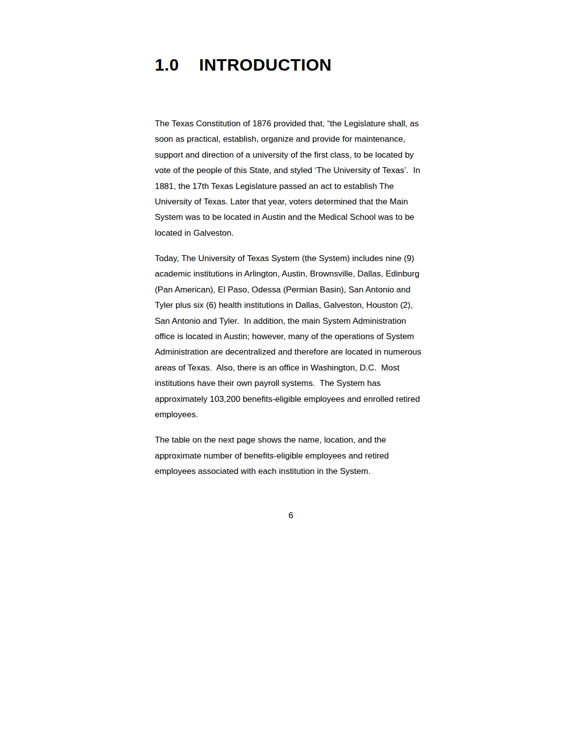1.0 INTRODUCTION
The Texas Constitution of 1876 provided that, “the Legislature shall, as soon as practical, establish, organize and provide for maintenance, support and direction of a university of the first class, to be located by vote of the people of this State, and styled ‘The University of Texas’. In 1881, the 17th Texas Legislature passed an act to establish The University of Texas. Later that year, voters determined that the Main System was to be located in Austin and the Medical School was to be located in Galveston.
Today, The University of Texas System (the System) includes nine (9) academic institutions in Arlington, Austin, Brownsville, Dallas, Edinburg (Pan American), El Paso, Odessa (Permian Basin), San Antonio and Tyler plus six (6) health institutions in Dallas, Galveston, Houston (2), San Antonio and Tyler. In addition, the main System Administration office is located in Austin; however, many of the operations of System Administration are decentralized and therefore are located in numerous areas of Texas. Also, there is an office in Washington, D.C. Most institutions have their own payroll systems. The System has approximately 103,200 benefits-eligible employees and enrolled retired employees.
The table on the next page shows the name, location, and the approximate number of benefits-eligible employees and retired employees associated with each institution in the System.
6